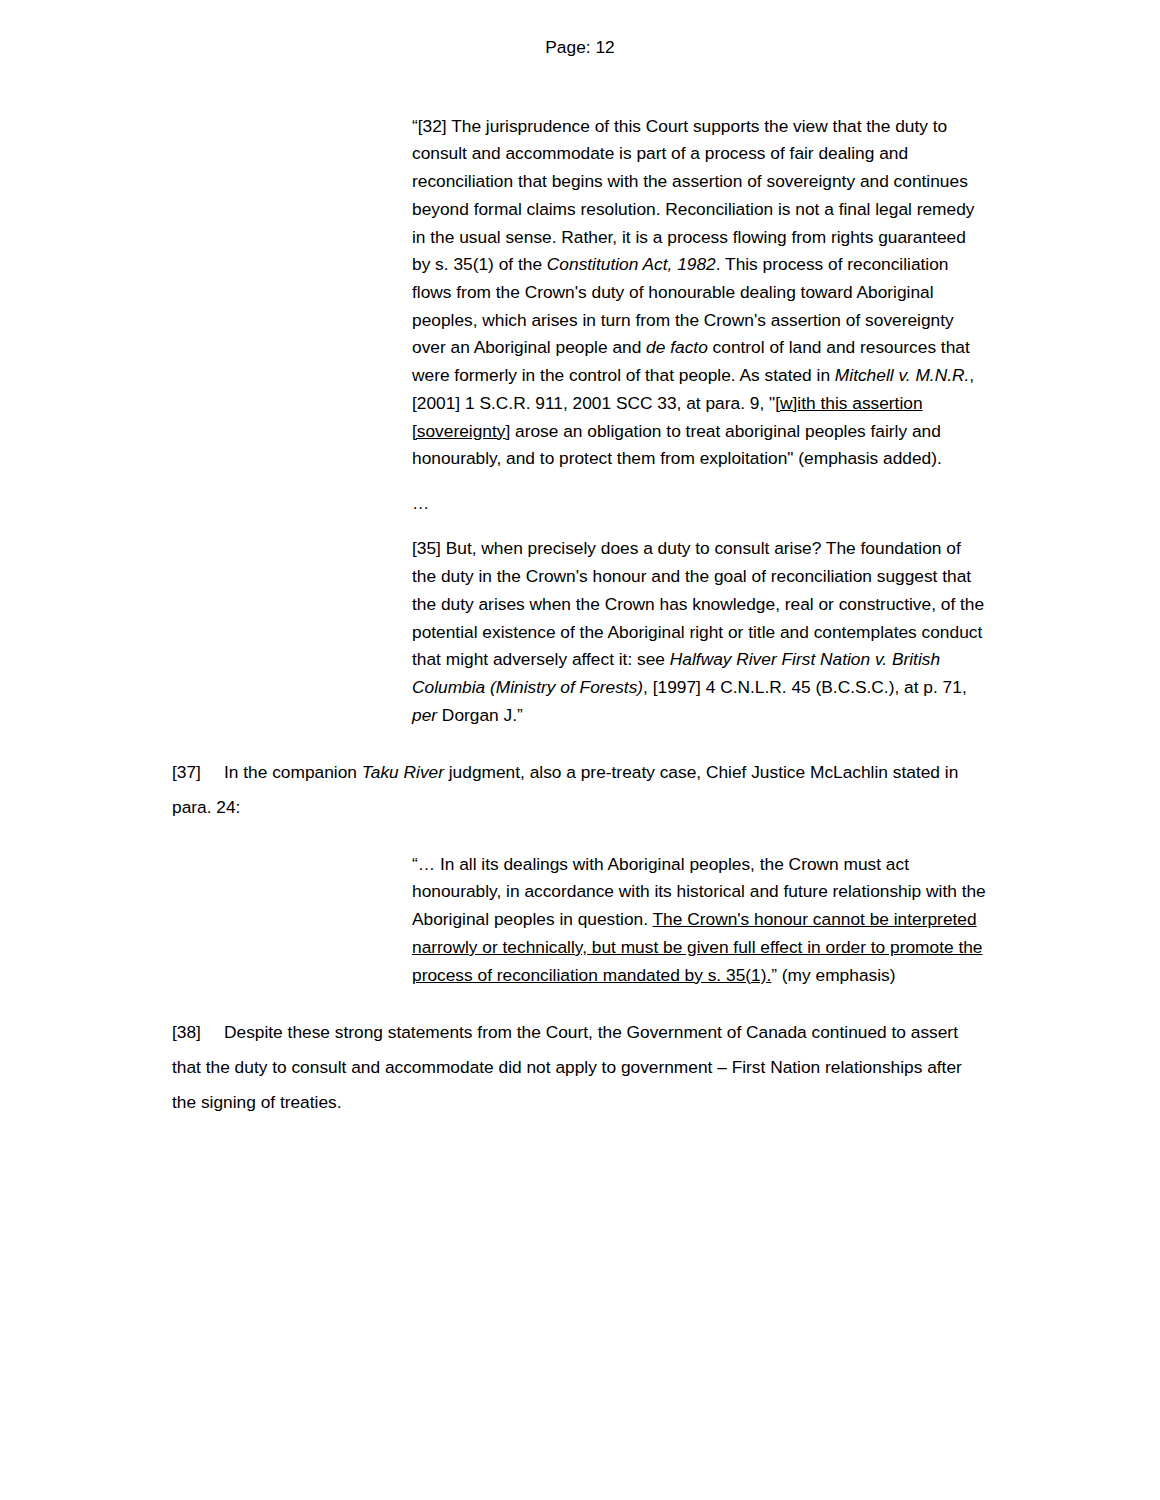Page: 12
“[32] The jurisprudence of this Court supports the view that the duty to consult and accommodate is part of a process of fair dealing and reconciliation that begins with the assertion of sovereignty and continues beyond formal claims resolution. Reconciliation is not a final legal remedy in the usual sense. Rather, it is a process flowing from rights guaranteed by s. 35(1) of the Constitution Act, 1982. This process of reconciliation flows from the Crown's duty of honourable dealing toward Aboriginal peoples, which arises in turn from the Crown's assertion of sovereignty over an Aboriginal people and de facto control of land and resources that were formerly in the control of that people. As stated in Mitchell v. M.N.R., [2001] 1 S.C.R. 911, 2001 SCC 33, at para. 9, "[w]ith this assertion [sovereignty] arose an obligation to treat aboriginal peoples fairly and honourably, and to protect them from exploitation" (emphasis added).
…
[35] But, when precisely does a duty to consult arise? The foundation of the duty in the Crown's honour and the goal of reconciliation suggest that the duty arises when the Crown has knowledge, real or constructive, of the potential existence of the Aboriginal right or title and contemplates conduct that might adversely affect it: see Halfway River First Nation v. British Columbia (Ministry of Forests), [1997] 4 C.N.L.R. 45 (B.C.S.C.), at p. 71, per Dorgan J.”
[37] In the companion Taku River judgment, also a pre-treaty case, Chief Justice McLachlin stated in para. 24:
“… In all its dealings with Aboriginal peoples, the Crown must act honourably, in accordance with its historical and future relationship with the Aboriginal peoples in question. The Crown's honour cannot be interpreted narrowly or technically, but must be given full effect in order to promote the process of reconciliation mandated by s. 35(1).” (my emphasis)
[38] Despite these strong statements from the Court, the Government of Canada continued to assert that the duty to consult and accommodate did not apply to government – First Nation relationships after the signing of treaties.